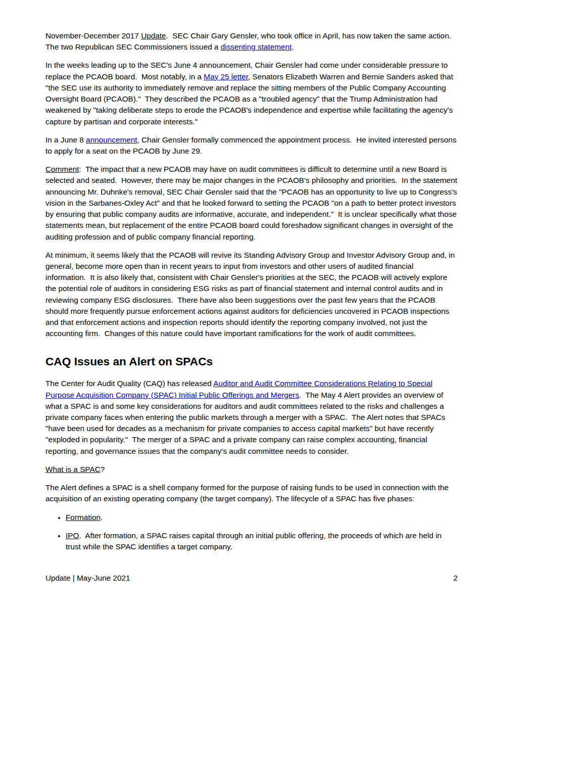November-December 2017 Update. SEC Chair Gary Gensler, who took office in April, has now taken the same action. The two Republican SEC Commissioners issued a dissenting statement.
In the weeks leading up to the SEC's June 4 announcement, Chair Gensler had come under considerable pressure to replace the PCAOB board. Most notably, in a May 25 letter, Senators Elizabeth Warren and Bernie Sanders asked that "the SEC use its authority to immediately remove and replace the sitting members of the Public Company Accounting Oversight Board (PCAOB)." They described the PCAOB as a "troubled agency" that the Trump Administration had weakened by "taking deliberate steps to erode the PCAOB's independence and expertise while facilitating the agency's capture by partisan and corporate interests."
In a June 8 announcement, Chair Gensler formally commenced the appointment process. He invited interested persons to apply for a seat on the PCAOB by June 29.
Comment: The impact that a new PCAOB may have on audit committees is difficult to determine until a new Board is selected and seated. However, there may be major changes in the PCAOB's philosophy and priorities. In the statement announcing Mr. Duhnke's removal, SEC Chair Gensler said that the "PCAOB has an opportunity to live up to Congress's vision in the Sarbanes-Oxley Act" and that he looked forward to setting the PCAOB "on a path to better protect investors by ensuring that public company audits are informative, accurate, and independent." It is unclear specifically what those statements mean, but replacement of the entire PCAOB board could foreshadow significant changes in oversight of the auditing profession and of public company financial reporting.
At minimum, it seems likely that the PCAOB will revive its Standing Advisory Group and Investor Advisory Group and, in general, become more open than in recent years to input from investors and other users of audited financial information. It is also likely that, consistent with Chair Gensler's priorities at the SEC, the PCAOB will actively explore the potential role of auditors in considering ESG risks as part of financial statement and internal control audits and in reviewing company ESG disclosures. There have also been suggestions over the past few years that the PCAOB should more frequently pursue enforcement actions against auditors for deficiencies uncovered in PCAOB inspections and that enforcement actions and inspection reports should identify the reporting company involved, not just the accounting firm. Changes of this nature could have important ramifications for the work of audit committees.
CAQ Issues an Alert on SPACs
The Center for Audit Quality (CAQ) has released Auditor and Audit Committee Considerations Relating to Special Purpose Acquisition Company (SPAC) Initial Public Offerings and Mergers. The May 4 Alert provides an overview of what a SPAC is and some key considerations for auditors and audit committees related to the risks and challenges a private company faces when entering the public markets through a merger with a SPAC. The Alert notes that SPACs "have been used for decades as a mechanism for private companies to access capital markets" but have recently "exploded in popularity." The merger of a SPAC and a private company can raise complex accounting, financial reporting, and governance issues that the company's audit committee needs to consider.
What is a SPAC?
The Alert defines a SPAC is a shell company formed for the purpose of raising funds to be used in connection with the acquisition of an existing operating company (the target company). The lifecycle of a SPAC has five phases:
Formation.
IPO. After formation, a SPAC raises capital through an initial public offering, the proceeds of which are held in trust while the SPAC identifies a target company.
Update | May-June 2021 2